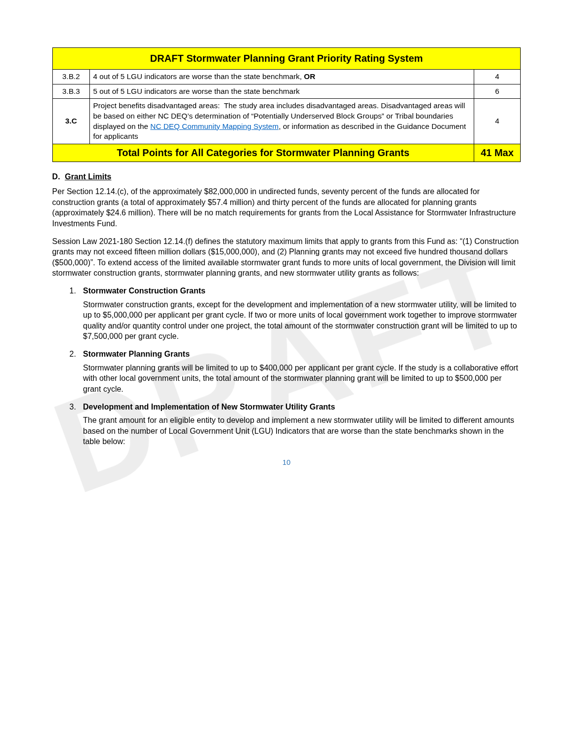DRAFT
| DRAFT Stormwater Planning Grant Priority Rating System |
| --- |
| 3.B.2 | 4 out of 5 LGU indicators are worse than the state benchmark, OR | 4 |
| 3.B.3 | 5 out of 5 LGU indicators are worse than the state benchmark | 6 |
| 3.C | Project benefits disadvantaged areas: The study area includes disadvantaged areas. Disadvantaged areas will be based on either NC DEQ’s determination of “Potentially Underserved Block Groups” or Tribal boundaries displayed on the NC DEQ Community Mapping System , or information as described in the Guidance Document for applicants | 4 |
| Total Points for All Categories for Stormwater Planning Grants | 41 Max |
D. Grant Limits
Per Section 12.14.(c), of the approximately $82,000,000 in undirected funds, seventy percent of the funds are allocated for construction grants (a total of approximately $57.4 million) and thirty percent of the funds are allocated for planning grants (approximately $24.6 million). There will be no match requirements for grants from the Local Assistance for Stormwater Infrastructure Investments Fund.
Session Law 2021-180 Section 12.14.(f) defines the statutory maximum limits that apply to grants from this Fund as: “(1) Construction grants may not exceed fifteen million dollars ($15,000,000), and (2) Planning grants may not exceed five hundred thousand dollars ($500,000)”. To extend access of the limited available stormwater grant funds to more units of local government, the Division will limit stormwater construction grants, stormwater planning grants, and new stormwater utility grants as follows:
Stormwater Construction Grants
Stormwater construction grants, except for the development and implementation of a new stormwater utility, will be limited to up to $5,000,000 per applicant per grant cycle. If two or more units of local government work together to improve stormwater quality and/or quantity control under one project, the total amount of the stormwater construction grant will be limited to up to $7,500,000 per grant cycle.
Stormwater Planning Grants
Stormwater planning grants will be limited to up to $400,000 per applicant per grant cycle. If the study is a collaborative effort with other local government units, the total amount of the stormwater planning grant will be limited to up to $500,000 per grant cycle.
Development and Implementation of New Stormwater Utility Grants
The grant amount for an eligible entity to develop and implement a new stormwater utility will be limited to different amounts based on the number of Local Government Unit (LGU) Indicators that are worse than the state benchmarks shown in the table below:
10